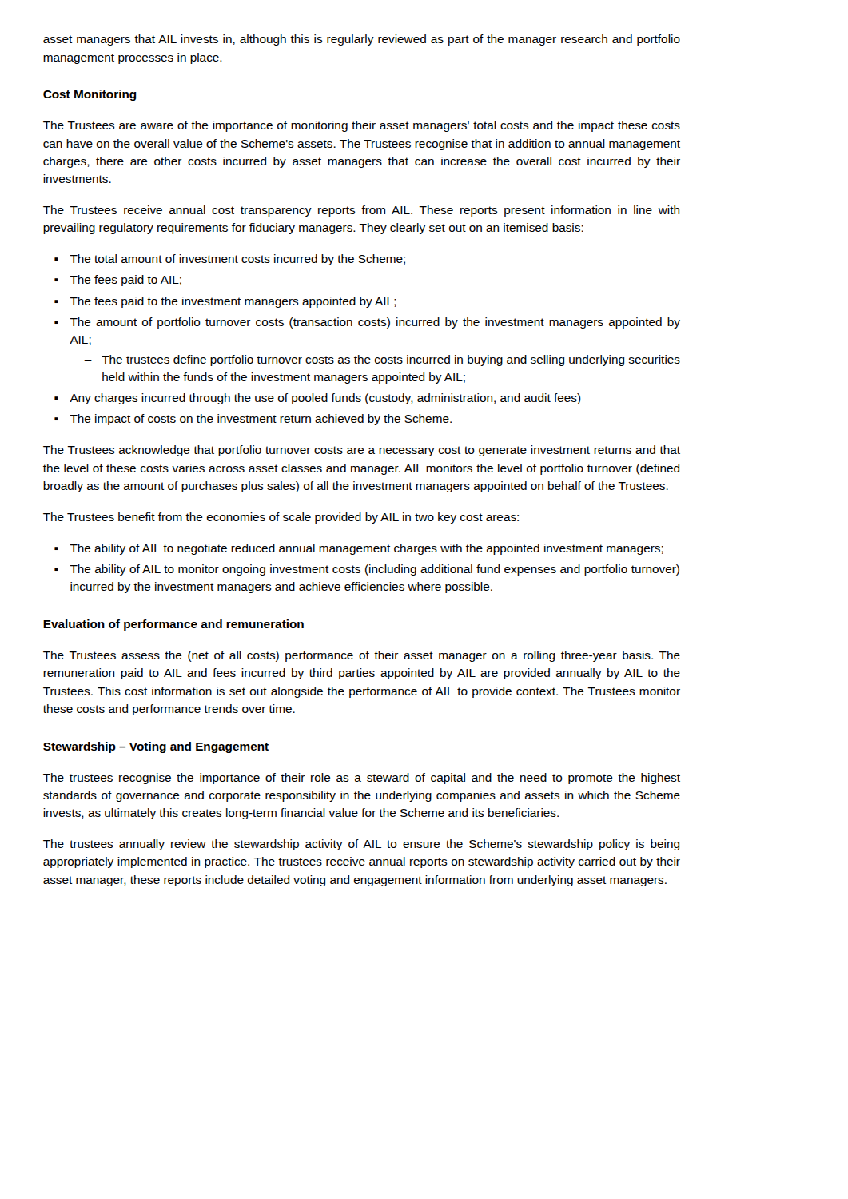asset managers that AIL invests in, although this is regularly reviewed as part of the manager research and portfolio management processes in place.
Cost Monitoring
The Trustees are aware of the importance of monitoring their asset managers' total costs and the impact these costs can have on the overall value of the Scheme's assets. The Trustees recognise that in addition to annual management charges, there are other costs incurred by asset managers that can increase the overall cost incurred by their investments.
The Trustees receive annual cost transparency reports from AIL. These reports present information in line with prevailing regulatory requirements for fiduciary managers. They clearly set out on an itemised basis:
The total amount of investment costs incurred by the Scheme;
The fees paid to AIL;
The fees paid to the investment managers appointed by AIL;
The amount of portfolio turnover costs (transaction costs) incurred by the investment managers appointed by AIL;
The trustees define portfolio turnover costs as the costs incurred in buying and selling underlying securities held within the funds of the investment managers appointed by AIL;
Any charges incurred through the use of pooled funds (custody, administration, and audit fees)
The impact of costs on the investment return achieved by the Scheme.
The Trustees acknowledge that portfolio turnover costs are a necessary cost to generate investment returns and that the level of these costs varies across asset classes and manager. AIL monitors the level of portfolio turnover (defined broadly as the amount of purchases plus sales) of all the investment managers appointed on behalf of the Trustees.
The Trustees benefit from the economies of scale provided by AIL in two key cost areas:
The ability of AIL to negotiate reduced annual management charges with the appointed investment managers;
The ability of AIL to monitor ongoing investment costs (including additional fund expenses and portfolio turnover) incurred by the investment managers and achieve efficiencies where possible.
Evaluation of performance and remuneration
The Trustees assess the (net of all costs) performance of their asset manager on a rolling three-year basis. The remuneration paid to AIL and fees incurred by third parties appointed by AIL are provided annually by AIL to the Trustees. This cost information is set out alongside the performance of AIL to provide context. The Trustees monitor these costs and performance trends over time.
Stewardship – Voting and Engagement
The trustees recognise the importance of their role as a steward of capital and the need to promote the highest standards of governance and corporate responsibility in the underlying companies and assets in which the Scheme invests, as ultimately this creates long-term financial value for the Scheme and its beneficiaries.
The trustees annually review the stewardship activity of AIL to ensure the Scheme's stewardship policy is being appropriately implemented in practice. The trustees receive annual reports on stewardship activity carried out by their asset manager, these reports include detailed voting and engagement information from underlying asset managers.